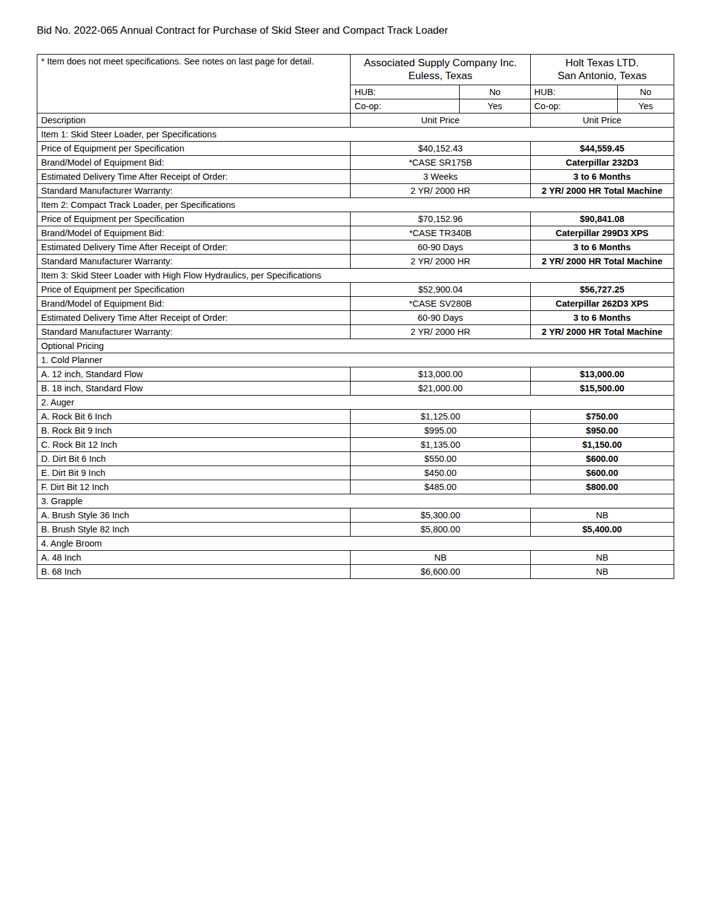Bid No. 2022-065 Annual Contract for Purchase of Skid Steer and Compact Track Loader
| * Item does not meet specifications. See notes on last page for detail. | Associated Supply Company Inc. Euless, Texas | Holt Texas LTD. San Antonio, Texas |
| HUB: | No | HUB: | No |
| Co-op: | Yes | Co-op: | Yes |
| Description | Unit Price | Unit Price |
| Item 1: Skid Steer Loader, per Specifications |
| Price of Equipment per Specification | $40,152.43 | $44,559.45 |
| Brand/Model of Equipment Bid: | *CASE SR175B | Caterpillar 232D3 |
| Estimated Delivery Time After Receipt of Order: | 3 Weeks | 3 to 6 Months |
| Standard Manufacturer Warranty: | 2 YR/ 2000 HR | 2 YR/ 2000 HR Total Machine |
| Item 2: Compact Track Loader, per Specifications |
| Price of Equipment per Specification | $70,152.96 | $90,841.08 |
| Brand/Model of Equipment Bid: | *CASE TR340B | Caterpillar 299D3 XPS |
| Estimated Delivery Time After Receipt of Order: | 60-90 Days | 3 to 6 Months |
| Standard Manufacturer Warranty: | 2 YR/ 2000 HR | 2 YR/ 2000 HR Total Machine |
| Item 3: Skid Steer Loader with High Flow Hydraulics, per Specifications |
| Price of Equipment per Specification | $52,900.04 | $56,727.25 |
| Brand/Model of Equipment Bid: | *CASE SV280B | Caterpillar 262D3 XPS |
| Estimated Delivery Time After Receipt of Order: | 60-90 Days | 3 to 6 Months |
| Standard Manufacturer Warranty: | 2 YR/ 2000 HR | 2 YR/ 2000 HR Total Machine |
| Optional Pricing |
| 1. Cold Planner |
| A. 12 inch, Standard Flow | $13,000.00 | $13,000.00 |
| B. 18 inch, Standard Flow | $21,000.00 | $15,500.00 |
| 2. Auger |
| A. Rock Bit 6 Inch | $1,125.00 | $750.00 |
| B. Rock Bit 9 Inch | $995.00 | $950.00 |
| C. Rock Bit 12 Inch | $1,135.00 | $1,150.00 |
| D. Dirt Bit 6 Inch | $550.00 | $600.00 |
| E. Dirt Bit 9 Inch | $450.00 | $600.00 |
| F. Dirt Bit 12 Inch | $485.00 | $800.00 |
| 3. Grapple |
| A. Brush Style 36 Inch | $5,300.00 | NB |
| B. Brush Style 82 Inch | $5,800.00 | $5,400.00 |
| 4. Angle Broom |
| A. 48 Inch | NB | NB |
| B. 68 Inch | $6,600.00 | NB |